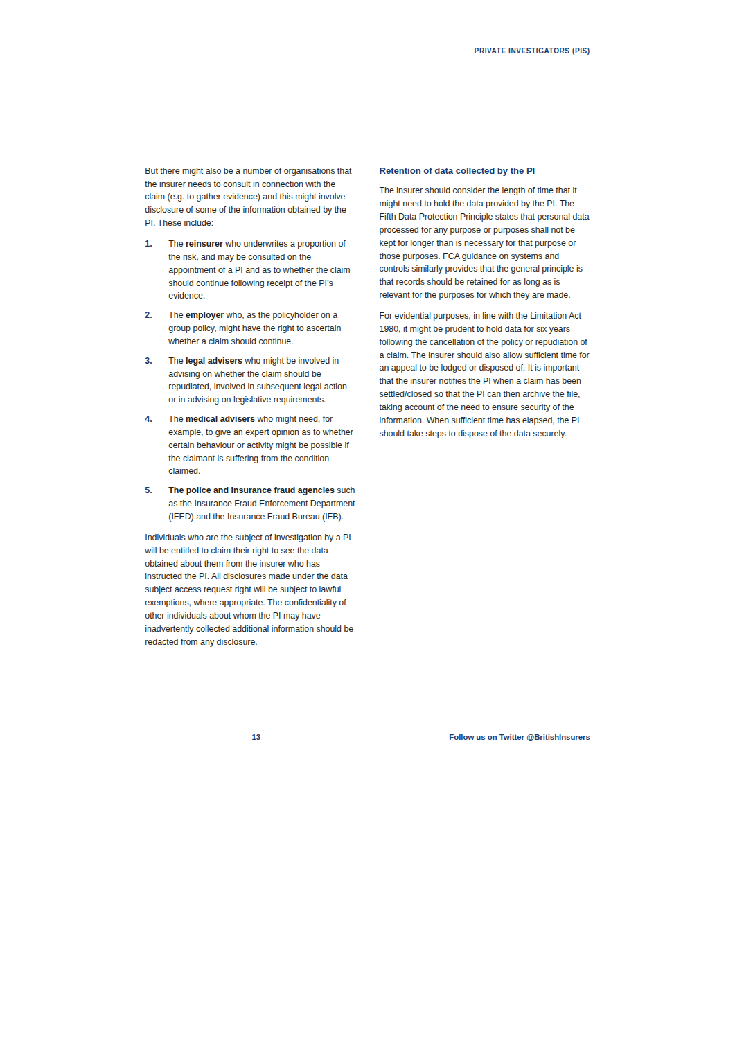Private Investigators (PIs)
But there might also be a number of organisations that the insurer needs to consult in connection with the claim (e.g. to gather evidence) and this might involve disclosure of some of the information obtained by the PI. These include:
The reinsurer who underwrites a proportion of the risk, and may be consulted on the appointment of a PI and as to whether the claim should continue following receipt of the PI’s evidence.
The employer who, as the policyholder on a group policy, might have the right to ascertain whether a claim should continue.
The legal advisers who might be involved in advising on whether the claim should be repudiated, involved in subsequent legal action or in advising on legislative requirements.
The medical advisers who might need, for example, to give an expert opinion as to whether certain behaviour or activity might be possible if the claimant is suffering from the condition claimed.
The police and Insurance fraud agencies such as the Insurance Fraud Enforcement Department (IFED) and the Insurance Fraud Bureau (IFB).
Individuals who are the subject of investigation by a PI will be entitled to claim their right to see the data obtained about them from the insurer who has instructed the PI. All disclosures made under the data subject access request right will be subject to lawful exemptions, where appropriate. The confidentiality of other individuals about whom the PI may have inadvertently collected additional information should be redacted from any disclosure.
Retention of data collected by the PI
The insurer should consider the length of time that it might need to hold the data provided by the PI. The Fifth Data Protection Principle states that personal data processed for any purpose or purposes shall not be kept for longer than is necessary for that purpose or those purposes. FCA guidance on systems and controls similarly provides that the general principle is that records should be retained for as long as is relevant for the purposes for which they are made.
For evidential purposes, in line with the Limitation Act 1980, it might be prudent to hold data for six years following the cancellation of the policy or repudiation of a claim. The insurer should also allow sufficient time for an appeal to be lodged or disposed of. It is important that the insurer notifies the PI when a claim has been settled/closed so that the PI can then archive the file, taking account of the need to ensure security of the information. When sufficient time has elapsed, the PI should take steps to dispose of the data securely.
13
Follow us on Twitter @BritishInsurers